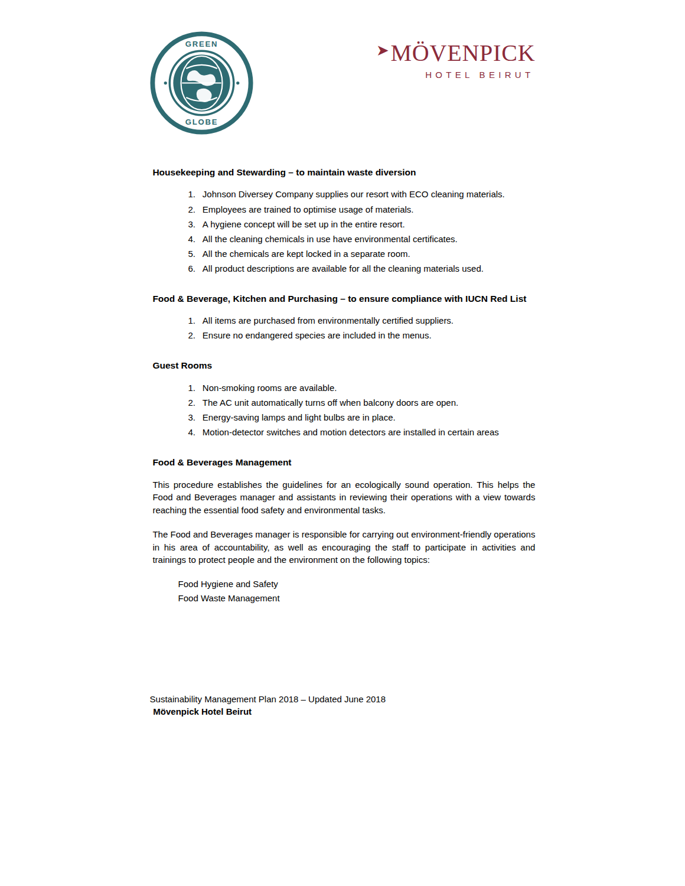GREEN GLOBE
➤MÖVENPICK
HOTEL BEIRUT
Housekeeping and Stewarding – to maintain waste diversion
Johnson Diversey Company supplies our resort with ECO cleaning materials.
Employees are trained to optimise usage of materials.
A hygiene concept will be set up in the entire resort.
All the cleaning chemicals in use have environmental certificates.
All the chemicals are kept locked in a separate room.
All product descriptions are available for all the cleaning materials used.
Food & Beverage, Kitchen and Purchasing – to ensure compliance with IUCN Red List
All items are purchased from environmentally certified suppliers.
Ensure no endangered species are included in the menus.
Guest Rooms
Non-smoking rooms are available.
The AC unit automatically turns off when balcony doors are open.
Energy-saving lamps and light bulbs are in place.
Motion-detector switches and motion detectors are installed in certain areas
Food & Beverages Management
This procedure establishes the guidelines for an ecologically sound operation. This helps the Food and Beverages manager and assistants in reviewing their operations with a view towards reaching the essential food safety and environmental tasks.
The Food and Beverages manager is responsible for carrying out environment-friendly operations in his area of accountability, as well as encouraging the staff to participate in activities and trainings to protect people and the environment on the following topics:
Food Hygiene and Safety
Food Waste Management
Sustainability Management Plan 2018 – Updated June 2018
Mövenpick Hotel Beirut